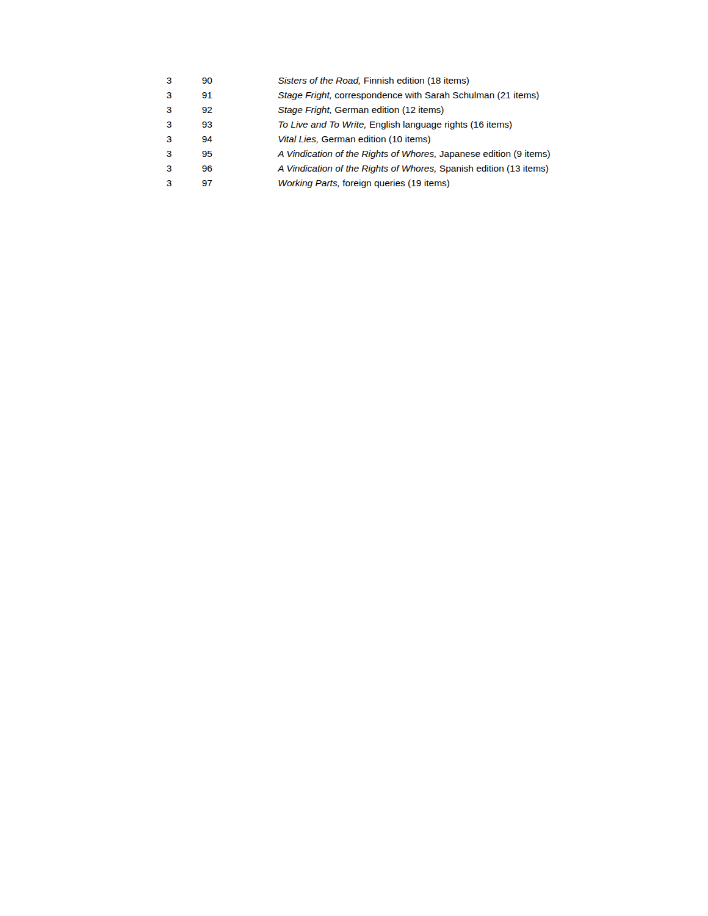| 3 | 90 | Sisters of the Road, Finnish edition (18 items) |
| 3 | 91 | Stage Fright, correspondence with Sarah Schulman (21 items) |
| 3 | 92 | Stage Fright, German edition (12 items) |
| 3 | 93 | To Live and To Write, English language rights (16 items) |
| 3 | 94 | Vital Lies, German edition (10 items) |
| 3 | 95 | A Vindication of the Rights of Whores, Japanese edition (9 items) |
| 3 | 96 | A Vindication of the Rights of Whores, Spanish edition (13 items) |
| 3 | 97 | Working Parts, foreign queries (19 items) |